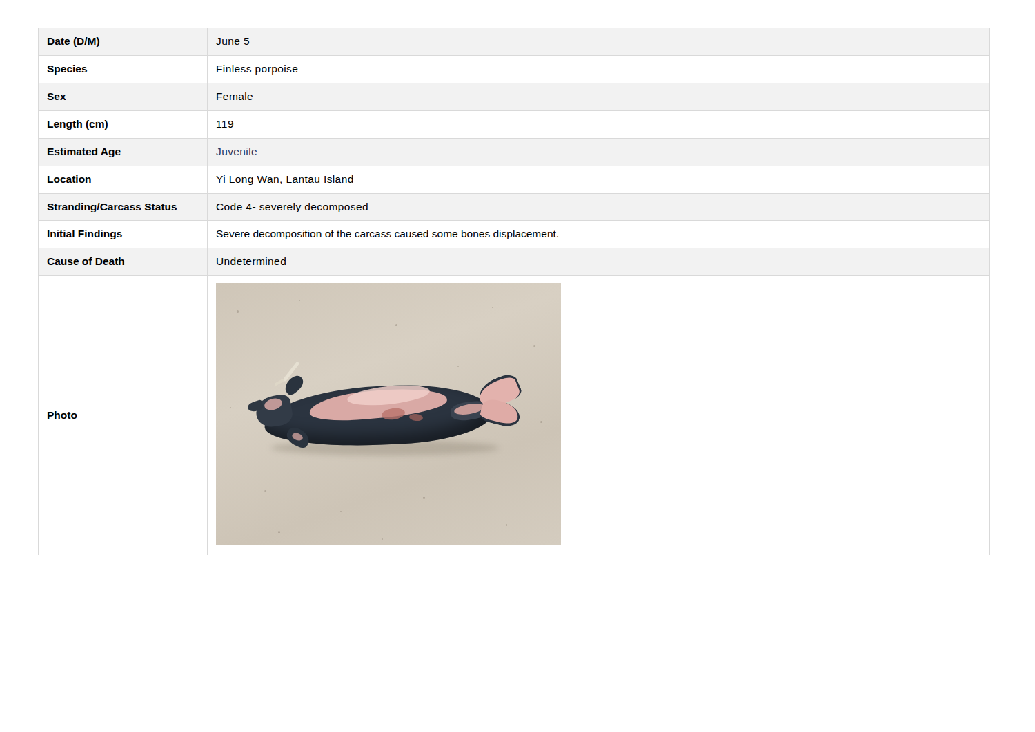| Date (D/M) | June 5 |
| Species | Finless porpoise |
| Sex | Female |
| Length (cm) | 119 |
| Estimated Age | Juvenile |
| Location | Yi Long Wan, Lantau Island |
| Stranding/Carcass Status | Code 4- severely decomposed |
| Initial Findings | Severe decomposition of the carcass caused some bones displacement. |
| Cause of Death | Undetermined |
| Photo | |